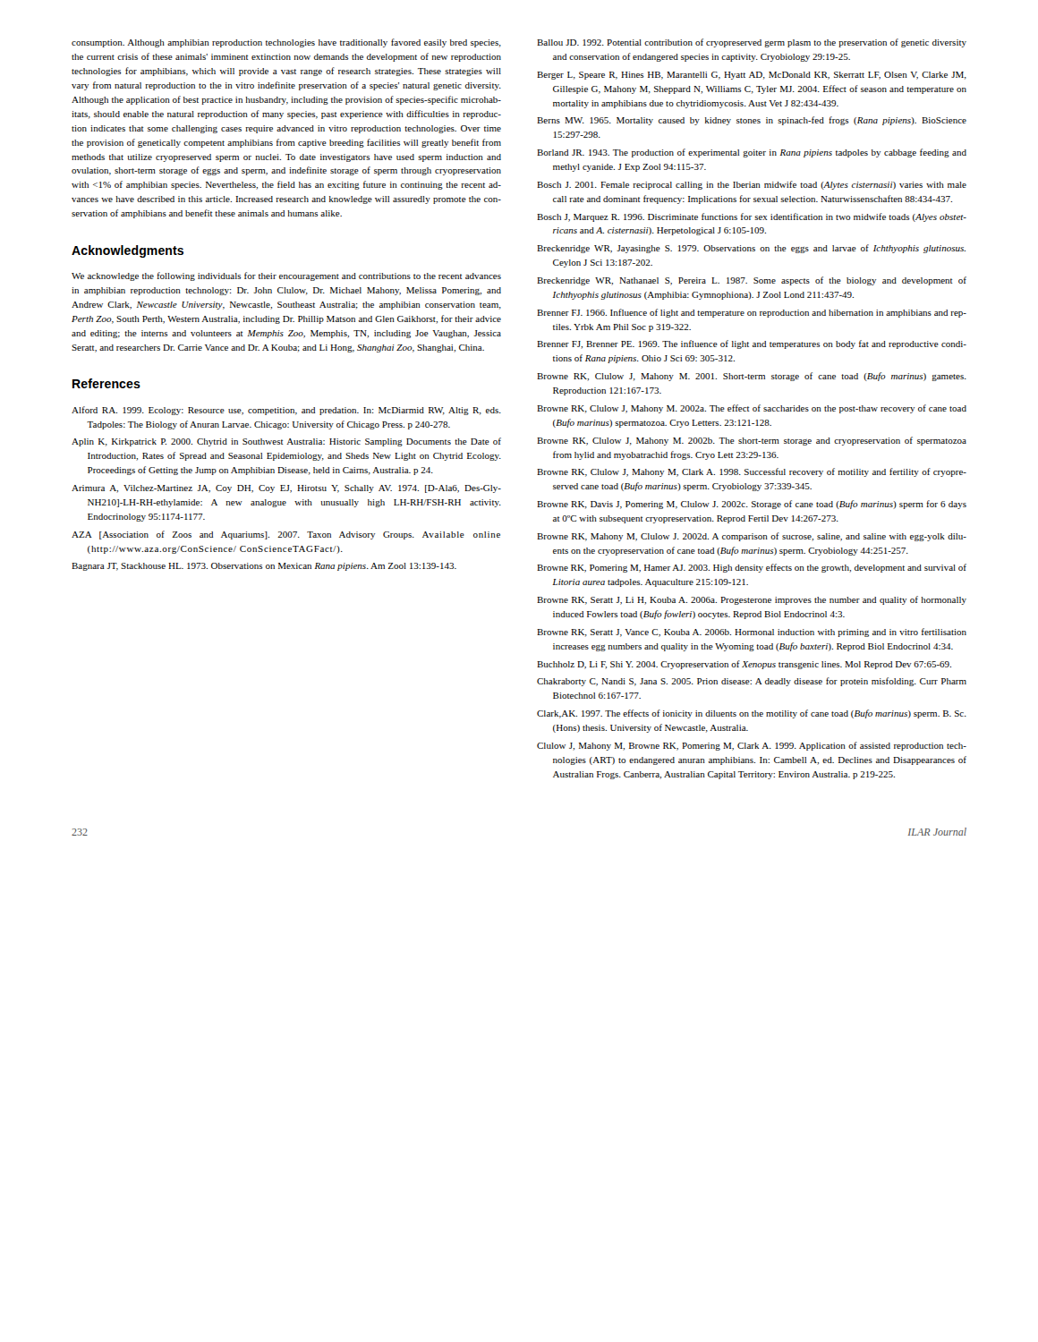consumption. Although amphibian reproduction technologies have traditionally favored easily bred species, the current crisis of these animals' imminent extinction now demands the development of new reproduction technologies for amphibians, which will provide a vast range of research strategies. These strategies will vary from natural reproduction to the in vitro indefinite preservation of a species' natural genetic diversity. Although the application of best practice in husbandry, including the provision of species-specific microhabitats, should enable the natural reproduction of many species, past experience with difficulties in reproduction indicates that some challenging cases require advanced in vitro reproduction technologies. Over time the provision of genetically competent amphibians from captive breeding facilities will greatly benefit from methods that utilize cryopreserved sperm or nuclei. To date investigators have used sperm induction and ovulation, short-term storage of eggs and sperm, and indefinite storage of sperm through cryopreservation with <1% of amphibian species. Nevertheless, the field has an exciting future in continuing the recent advances we have described in this article. Increased research and knowledge will assuredly promote the conservation of amphibians and benefit these animals and humans alike.
Acknowledgments
We acknowledge the following individuals for their encouragement and contributions to the recent advances in amphibian reproduction technology: Dr. John Clulow, Dr. Michael Mahony, Melissa Pomering, and Andrew Clark, Newcastle University, Newcastle, Southeast Australia; the amphibian conservation team, Perth Zoo, South Perth, Western Australia, including Dr. Phillip Matson and Glen Gaikhorst, for their advice and editing; the interns and volunteers at Memphis Zoo, Memphis, TN, including Joe Vaughan, Jessica Seratt, and researchers Dr. Carrie Vance and Dr. A Kouba; and Li Hong, Shanghai Zoo, Shanghai, China.
References
Alford RA. 1999. Ecology: Resource use, competition, and predation. In: McDiarmid RW, Altig R, eds. Tadpoles: The Biology of Anuran Larvae. Chicago: University of Chicago Press. p 240-278.
Aplin K, Kirkpatrick P. 2000. Chytrid in Southwest Australia: Historic Sampling Documents the Date of Introduction, Rates of Spread and Seasonal Epidemiology, and Sheds New Light on Chytrid Ecology. Proceedings of Getting the Jump on Amphibian Disease, held in Cairns, Australia. p 24.
Arimura A, Vilchez-Martinez JA, Coy DH, Coy EJ, Hirotsu Y, Schally AV. 1974. [D-Ala6, Des-Gly-NH210]-LH-RH-ethylamide: A new analogue with unusually high LH-RH/FSH-RH activity. Endocrinology 95:1174-1177.
AZA [Association of Zoos and Aquariums]. 2007. Taxon Advisory Groups. Available online (http://www.aza.org/ConScience/ ConScienceTAGFact/).
Bagnara JT, Stackhouse HL. 1973. Observations on Mexican Rana pipiens. Am Zool 13:139-143.
Ballou JD. 1992. Potential contribution of cryopreserved germ plasm to the preservation of genetic diversity and conservation of endangered species in captivity. Cryobiology 29:19-25.
Berger L, Speare R, Hines HB, Marantelli G, Hyatt AD, McDonald KR, Skerratt LF, Olsen V, Clarke JM, Gillespie G, Mahony M, Sheppard N, Williams C, Tyler MJ. 2004. Effect of season and temperature on mortality in amphibians due to chytridiomycosis. Aust Vet J 82:434-439.
Berns MW. 1965. Mortality caused by kidney stones in spinach-fed frogs (Rana pipiens). BioScience 15:297-298.
Borland JR. 1943. The production of experimental goiter in Rana pipiens tadpoles by cabbage feeding and methyl cyanide. J Exp Zool 94:115-37.
Bosch J. 2001. Female reciprocal calling in the Iberian midwife toad (Alytes cisternasii) varies with male call rate and dominant frequency: Implications for sexual selection. Naturwissenschaften 88:434-437.
Bosch J, Marquez R. 1996. Discriminate functions for sex identification in two midwife toads (Alyes obstetricans and A. cisternasii). Herpetological J 6:105-109.
Breckenridge WR, Jayasinghe S. 1979. Observations on the eggs and larvae of Ichthyophis glutinosus. Ceylon J Sci 13:187-202.
Breckenridge WR, Nathanael S, Pereira L. 1987. Some aspects of the biology and development of Ichthyophis glutinosus (Amphibia: Gymnophiona). J Zool Lond 211:437-49.
Brenner FJ. 1966. Influence of light and temperature on reproduction and hibernation in amphibians and reptiles. Yrbk Am Phil Soc p 319-322.
Brenner FJ, Brenner PE. 1969. The influence of light and temperatures on body fat and reproductive conditions of Rana pipiens. Ohio J Sci 69: 305-312.
Browne RK, Clulow J, Mahony M. 2001. Short-term storage of cane toad (Bufo marinus) gametes. Reproduction 121:167-173.
Browne RK, Clulow J, Mahony M. 2002a. The effect of saccharides on the post-thaw recovery of cane toad (Bufo marinus) spermatozoa. Cryo Letters. 23:121-128.
Browne RK, Clulow J, Mahony M. 2002b. The short-term storage and cryopreservation of spermatozoa from hylid and myobatrachid frogs. Cryo Lett 23:29-136.
Browne RK, Clulow J, Mahony M, Clark A. 1998. Successful recovery of motility and fertility of cryopreserved cane toad (Bufo marinus) sperm. Cryobiology 37:339-345.
Browne RK, Davis J, Pomering M, Clulow J. 2002c. Storage of cane toad (Bufo marinus) sperm for 6 days at 0ºC with subsequent cryopreservation. Reprod Fertil Dev 14:267-273.
Browne RK, Mahony M, Clulow J. 2002d. A comparison of sucrose, saline, and saline with egg-yolk diluents on the cryopreservation of cane toad (Bufo marinus) sperm. Cryobiology 44:251-257.
Browne RK, Pomering M, Hamer AJ. 2003. High density effects on the growth, development and survival of Litoria aurea tadpoles. Aquaculture 215:109-121.
Browne RK, Seratt J, Li H, Kouba A. 2006a. Progesterone improves the number and quality of hormonally induced Fowlers toad (Bufo fowleri) oocytes. Reprod Biol Endocrinol 4:3.
Browne RK, Seratt J, Vance C, Kouba A. 2006b. Hormonal induction with priming and in vitro fertilisation increases egg numbers and quality in the Wyoming toad (Bufo baxteri). Reprod Biol Endocrinol 4:34.
Buchholz D, Li F, Shi Y. 2004. Cryopreservation of Xenopus transgenic lines. Mol Reprod Dev 67:65-69.
Chakraborty C, Nandi S, Jana S. 2005. Prion disease: A deadly disease for protein misfolding. Curr Pharm Biotechnol 6:167-177.
Clark,AK. 1997. The effects of ionicity in diluents on the motility of cane toad (Bufo marinus) sperm. B. Sc. (Hons) thesis. University of Newcastle, Australia.
Clulow J, Mahony M, Browne RK, Pomering M, Clark A. 1999. Application of assisted reproduction technologies (ART) to endangered anuran amphibians. In: Cambell A, ed. Declines and Disappearances of Australian Frogs. Canberra, Australian Capital Territory: Environ Australia. p 219-225.
232 ILAR Journal